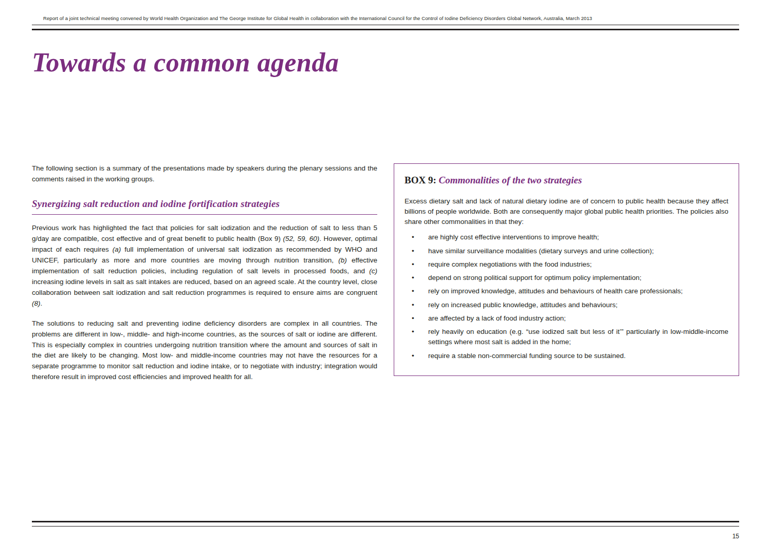Report of a joint technical meeting convened by World Health Organization and The George Institute for Global Health in collaboration with the International Council for the Control of Iodine Deficiency Disorders Global Network, Australia, March 2013
Towards a common agenda
The following section is a summary of the presentations made by speakers during the plenary sessions and the comments raised in the working groups.
Synergizing salt reduction and iodine fortification strategies
Previous work has highlighted the fact that policies for salt iodization and the reduction of salt to less than 5 g/day are compatible, cost effective and of great benefit to public health (Box 9) (52, 59, 60). However, optimal impact of each requires (a) full implementation of universal salt iodization as recommended by WHO and UNICEF, particularly as more and more countries are moving through nutrition transition, (b) effective implementation of salt reduction policies, including regulation of salt levels in processed foods, and (c) increasing iodine levels in salt as salt intakes are reduced, based on an agreed scale. At the country level, close collaboration between salt iodization and salt reduction programmes is required to ensure aims are congruent (8).
The solutions to reducing salt and preventing iodine deficiency disorders are complex in all countries. The problems are different in low-, middle- and high-income countries, as the sources of salt or iodine are different. This is especially complex in countries undergoing nutrition transition where the amount and sources of salt in the diet are likely to be changing. Most low- and middle-income countries may not have the resources for a separate programme to monitor salt reduction and iodine intake, or to negotiate with industry; integration would therefore result in improved cost efficiencies and improved health for all.
BOX 9: Commonalities of the two strategies
Excess dietary salt and lack of natural dietary iodine are of concern to public health because they affect billions of people worldwide. Both are consequently major global public health priorities. The policies also share other commonalities in that they:
are highly cost effective interventions to improve health;
have similar surveillance modalities (dietary surveys and urine collection);
require complex negotiations with the food industries;
depend on strong political support for optimum policy implementation;
rely on improved knowledge, attitudes and behaviours of health care professionals;
rely on increased public knowledge, attitudes and behaviours;
are affected by a lack of food industry action;
rely heavily on education (e.g. “use iodized salt but less of it’” particularly in low-middle-income settings where most salt is added in the home;
require a stable non-commercial funding source to be sustained.
15